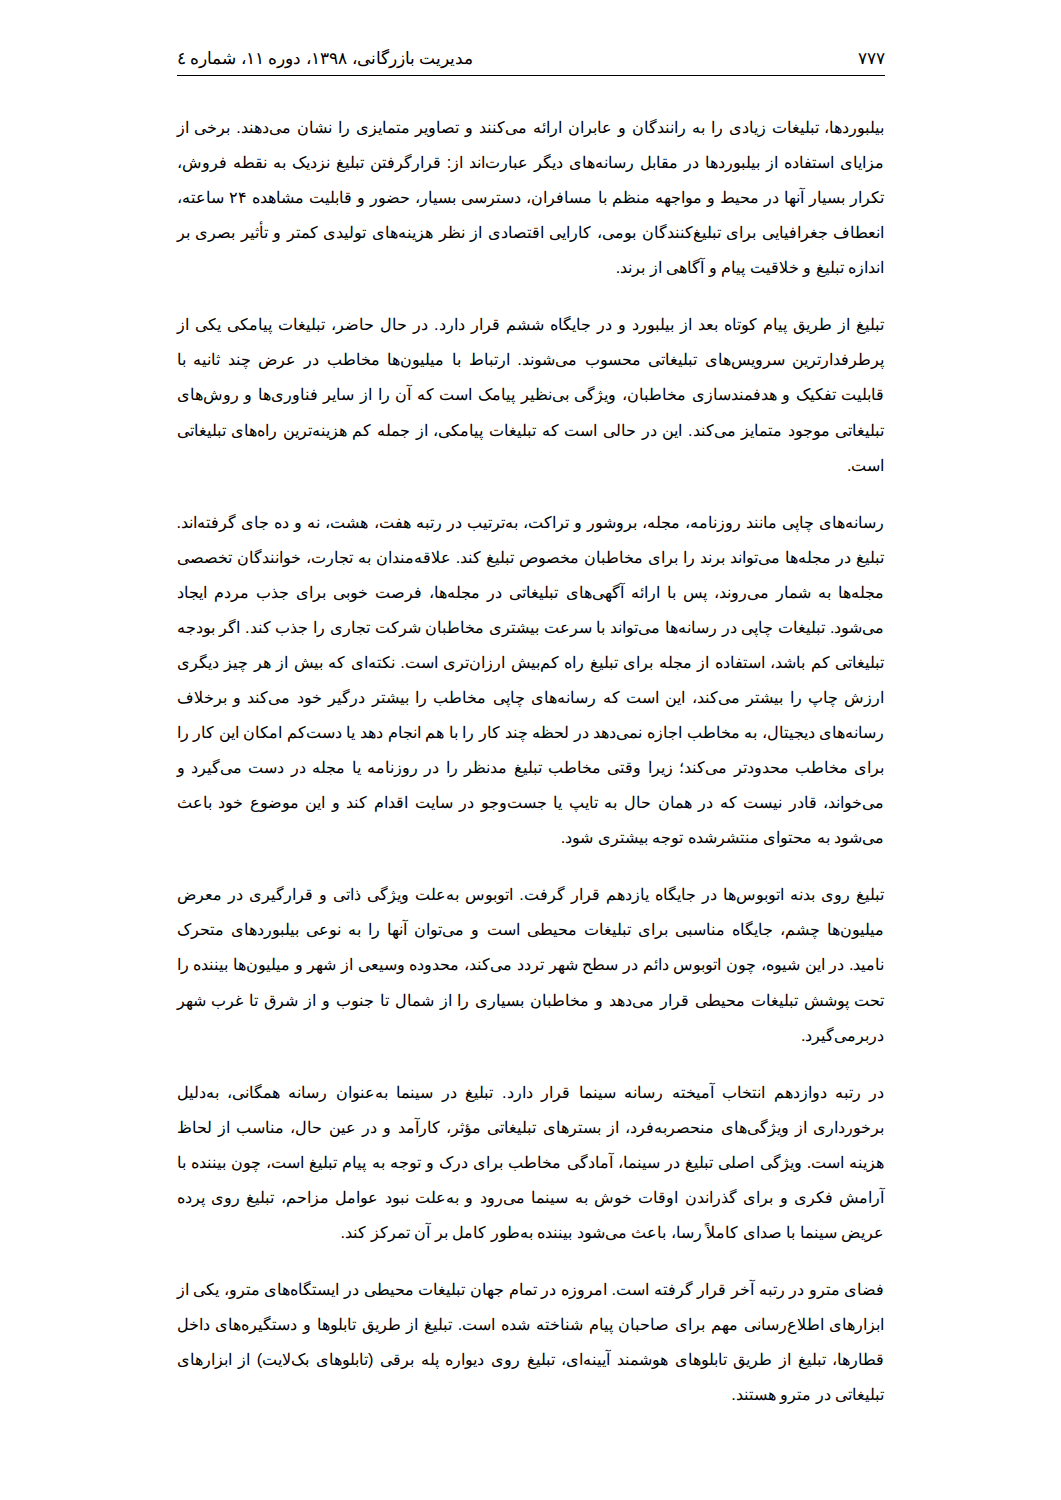۷۷۷ مدیریت بازرگانی، ۱۳۹۸، دوره ۱۱، شماره ٤
بیلبوردها، تبلیغات زیادی را به رانندگان و عابران ارائه می‌کنند و تصاویر متمایزی را نشان می‌دهند. برخی از مزایای استفاده از بیلبوردها در مقابل رسانه‌های دیگر عبارت‌اند از: قرارگرفتن تبلیغ نزدیک به نقطه فروش، تکرار بسیار آنها در محیط و مواجهه منظم با مسافران، دسترسی بسیار، حضور و قابلیت مشاهده ۲۴ ساعته، انعطاف جغرافیایی برای تبلیغ‌کنندگان بومی، کارایی اقتصادی از نظر هزینه‌های تولیدی کمتر و تأثیر بصری بر اندازه تبلیغ و خلاقیت پیام و آگاهی از برند.
تبلیغ از طریق پیام کوتاه بعد از بیلبورد و در جایگاه ششم قرار دارد. در حال حاضر، تبلیغات پیامکی یکی از پرطرفدارترین سرویس‌های تبلیغاتی محسوب می‌شوند. ارتباط با میلیون‌ها مخاطب در عرض چند ثانیه با قابلیت تفکیک و هدفمندسازی مخاطبان، ویژگی بی‌نظیر پیامک است که آن را از سایر فناوری‌ها و روش‌های تبلیغاتی موجود متمایز می‌کند. این در حالی است که تبلیغات پیامکی، از جمله کم هزینه‌ترین راه‌های تبلیغاتی است.
رسانه‌های چاپی مانند روزنامه، مجله، بروشور و تراکت، به‌ترتیب در رتبه هفت، هشت، نه و ده جای گرفته‌اند. تبلیغ در مجله‌ها می‌تواند برند را برای مخاطبان مخصوص تبلیغ کند. علاقه‌مندان به تجارت، خوانندگان تخصصی مجله‌ها به شمار می‌روند، پس با ارائه آگهی‌های تبلیغاتی در مجله‌ها، فرصت خوبی برای جذب مردم ایجاد می‌شود. تبلیغات چاپی در رسانه‌ها می‌تواند با سرعت بیشتری مخاطبان شرکت تجاری را جذب کند. اگر بودجه تبلیغاتی کم باشد، استفاده از مجله برای تبلیغ راه کم‌بیش ارزان‌تری است. نکته‌ای که بیش از هر چیز دیگری ارزش چاپ را بیشتر می‌کند، این است که رسانه‌های چاپی مخاطب را بیشتر درگیر خود می‌کند و برخلاف رسانه‌های دیجیتال، به مخاطب اجازه نمی‌دهد در لحظه چند کار را با هم انجام دهد یا دست‌کم امکان این کار را برای مخاطب محدودتر می‌کند؛ زیرا وقتی مخاطب تبلیغ مدنظر را در روزنامه یا مجله در دست می‌گیرد و می‌خواند، قادر نیست که در همان حال به تایپ یا جست‌وجو در سایت اقدام کند و این موضوع خود باعث می‌شود به محتوای منتشرشده توجه بیشتری شود.
تبلیغ روی بدنه اتوبوس‌ها در جایگاه یازدهم قرار گرفت. اتوبوس به‌علت ویژگی ذاتی و قرارگیری در معرض میلیون‌ها چشم، جایگاه مناسبی برای تبلیغات محیطی است و می‌توان آنها را به نوعی بیلبوردهای متحرک نامید. در این شیوه، چون اتوبوس دائم در سطح شهر تردد می‌کند، محدوده وسیعی از شهر و میلیون‌ها بیننده را تحت پوشش تبلیغات محیطی قرار می‌دهد و مخاطبان بسیاری را از شمال تا جنوب و از شرق تا غرب شهر دربرمی‌گیرد.
در رتبه دوازدهم انتخاب آمیخته رسانه سینما قرار دارد. تبلیغ در سینما به‌عنوان رسانه همگانی، به‌دلیل برخورداری از ویژگی‌های منحصربه‌فرد، از بسترهای تبلیغاتی مؤثر، کارآمد و در عین حال، مناسب از لحاظ هزینه است. ویژگی اصلی تبلیغ در سینما، آمادگی مخاطب برای درک و توجه به پیام تبلیغ است، چون بیننده با آرامش فکری و برای گذراندن اوقات خوش به سینما می‌رود و به‌علت نبود عوامل مزاحم، تبلیغ روی پرده عریض سینما با صدای کاملاً رسا، باعث می‌شود بیننده به‌طور کامل بر آن تمرکز کند.
فضای مترو در رتبه آخر قرار گرفته است. امروزه در تمام جهان تبلیغات محیطی در ایستگاه‌های مترو، یکی از ابزارهای اطلاع‌رسانی مهم برای صاحبان پیام شناخته شده است. تبلیغ از طریق تابلوها و دستگیره‌های داخل قطارها، تبلیغ از طریق تابلوهای هوشمند آیینه‌ای، تبلیغ روی دیواره پله برقی (تابلوهای بک‌لایت) از ابزارهای تبلیغاتی در مترو هستند.